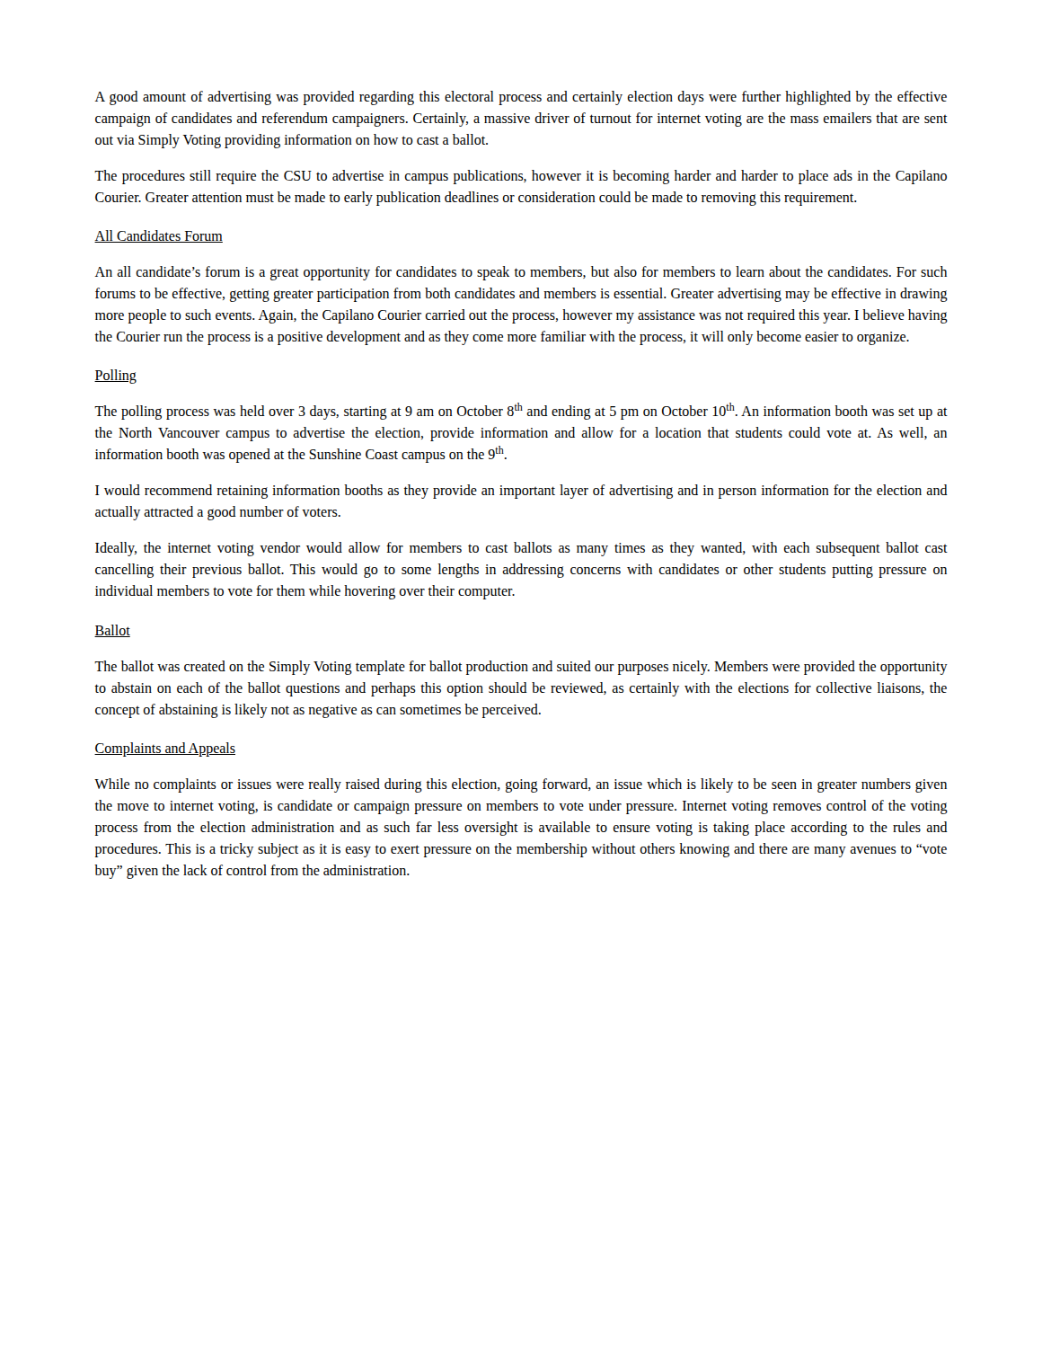A good amount of advertising was provided regarding this electoral process and certainly election days were further highlighted by the effective campaign of candidates and referendum campaigners. Certainly, a massive driver of turnout for internet voting are the mass emailers that are sent out via Simply Voting providing information on how to cast a ballot.
The procedures still require the CSU to advertise in campus publications, however it is becoming harder and harder to place ads in the Capilano Courier. Greater attention must be made to early publication deadlines or consideration could be made to removing this requirement.
All Candidates Forum
An all candidate’s forum is a great opportunity for candidates to speak to members, but also for members to learn about the candidates. For such forums to be effective, getting greater participation from both candidates and members is essential. Greater advertising may be effective in drawing more people to such events. Again, the Capilano Courier carried out the process, however my assistance was not required this year. I believe having the Courier run the process is a positive development and as they come more familiar with the process, it will only become easier to organize.
Polling
The polling process was held over 3 days, starting at 9 am on October 8th and ending at 5 pm on October 10th. An information booth was set up at the North Vancouver campus to advertise the election, provide information and allow for a location that students could vote at. As well, an information booth was opened at the Sunshine Coast campus on the 9th.
I would recommend retaining information booths as they provide an important layer of advertising and in person information for the election and actually attracted a good number of voters.
Ideally, the internet voting vendor would allow for members to cast ballots as many times as they wanted, with each subsequent ballot cast cancelling their previous ballot. This would go to some lengths in addressing concerns with candidates or other students putting pressure on individual members to vote for them while hovering over their computer.
Ballot
The ballot was created on the Simply Voting template for ballot production and suited our purposes nicely. Members were provided the opportunity to abstain on each of the ballot questions and perhaps this option should be reviewed, as certainly with the elections for collective liaisons, the concept of abstaining is likely not as negative as can sometimes be perceived.
Complaints and Appeals
While no complaints or issues were really raised during this election, going forward, an issue which is likely to be seen in greater numbers given the move to internet voting, is candidate or campaign pressure on members to vote under pressure. Internet voting removes control of the voting process from the election administration and as such far less oversight is available to ensure voting is taking place according to the rules and procedures. This is a tricky subject as it is easy to exert pressure on the membership without others knowing and there are many avenues to “vote buy” given the lack of control from the administration.